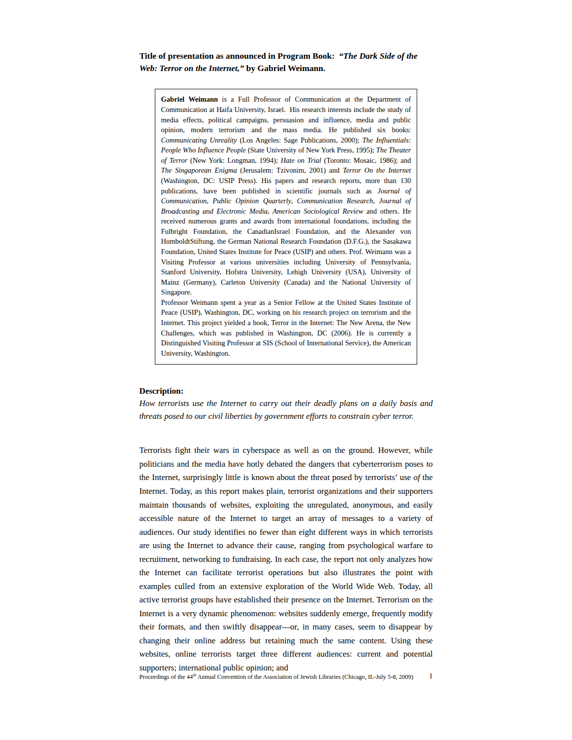Title of presentation as announced in Program Book: “The Dark Side of the Web: Terror on the Internet,” by Gabriel Weimann.
Gabriel Weimann is a Full Professor of Communication at the Department of Communication at Haifa University, Israel. His research interests include the study of media effects, political campaigns, persuasion and influence, media and public opinion, modern terrorism and the mass media. He published six books: Communicating Unreality (Los Angeles: Sage Publications, 2000); The Influentials: People Who Influence People (State University of New York Press, 1995); The Theater of Terror (New York: Longman, 1994); Hate on Trial (Toronto: Mosaic, 1986); and The Singaporean Enigma (Jerusalem: Tzivonim, 2001) and Terror On the Internet (Washington, DC: USIP Press). His papers and research reports, more than 130 publications, have been published in scientific journals such as Journal of Communication, Public Opinion Quarterly, Communication Research, Journal of Broadcasting and Electronic Media, American Sociological Review and others. He received numerous grants and awards from international foundations, including the Fulbright Foundation, the CanadianIsrael Foundation, and the Alexander von HumboldtStiftung, the German National Research Foundation (D.F.G.), the Sasakawa Foundation, United States Institute for Peace (USIP) and others. Prof. Weimann was a Visiting Professor at various universities including University of Pennsylvania, Stanford University, Hofstra University, Lehigh University (USA), University of Mainz (Germany), Carleton University (Canada) and the National University of Singapore.
Professor Weimann spent a year as a Senior Fellow at the United States Institute of Peace (USIP), Washington, DC, working on his research project on terrorism and the Internet. This project yielded a book, Terror in the Internet: The New Arena, the New Challenges, which was published in Washington, DC (2006). He is currently a Distinguished Visiting Professor at SIS (School of International Service), the American University, Washington.
Description:
How terrorists use the Internet to carry out their deadly plans on a daily basis and threats posed to our civil liberties by government efforts to constrain cyber terror.
Terrorists fight their wars in cyberspace as well as on the ground. However, while politicians and the media have hotly debated the dangers that cyberterrorism poses to the Internet, surprisingly little is known about the threat posed by terrorists’ use of the Internet. Today, as this report makes plain, terrorist organizations and their supporters maintain thousands of websites, exploiting the unregulated, anonymous, and easily accessible nature of the Internet to target an array of messages to a variety of audiences. Our study identifies no fewer than eight different ways in which terrorists are using the Internet to advance their cause, ranging from psychological warfare to recruitment, networking to fundraising. In each case, the report not only analyzes how the Internet can facilitate terrorist operations but also illustrates the point with examples culled from an extensive exploration of the World Wide Web. Today, all active terrorist groups have established their presence on the Internet. Terrorism on the Internet is a very dynamic phenomenon: websites suddenly emerge, frequently modify their formats, and then swiftly disappear—or, in many cases, seem to disappear by changing their online address but retaining much the same content. Using these websites, online terrorists target three different audiences: current and potential supporters; international public opinion; and
Proceedings of the 44th Annual Convention of the Association of Jewish Libraries (Chicago, IL-July 5-8, 2009)
1